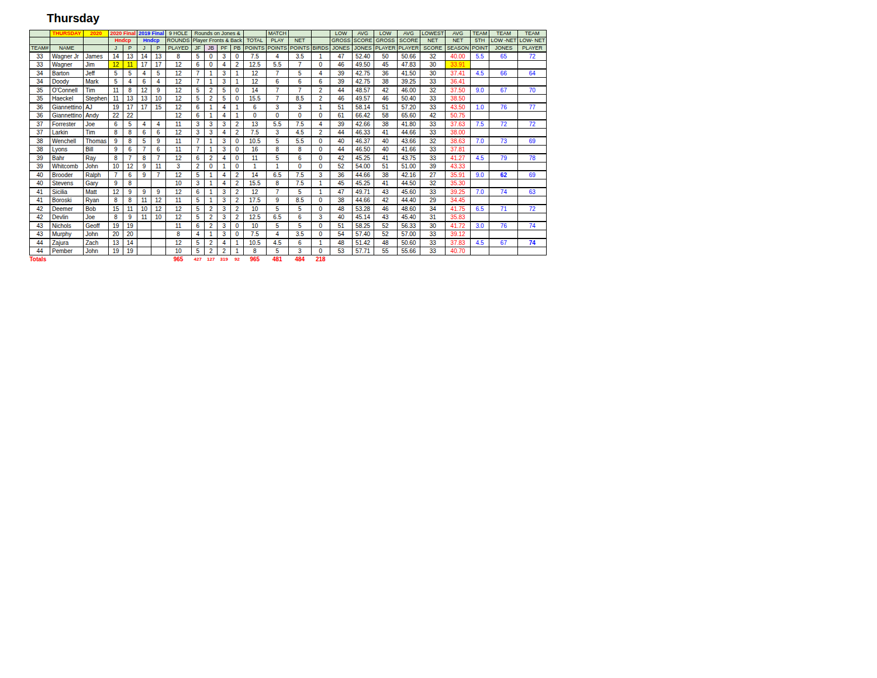Thursday
| | THURSDAY | 2020 | 2020 Final | 2019 Final | 9 HOLE | Rounds on Jones & | | MATCH | | | LOW | AVG | LOW | AVG | LOWEST | AVG | TEAM | TEAM | TEAM |
| --- | --- | --- | --- | --- | --- | --- | --- | --- | --- | --- | --- | --- | --- | --- | --- | --- | --- | --- | --- |
| | | | Hndcp | Hndcp | ROUNDS | Player Fronts & Back | TOTAL | PLAY | NET | | GROSS | SCORE | GROSS | SCORE | NET | NET | 5TH | LOW -NET | LOW- NET |
| TEAM# | NAME | | J | P | J | P | PLAYED | JF | JB | PF | PB | POINTS | POINTS | POINTS | BIRDS | JONES | JONES | PLAYER | PLAYER | SCORE | SEASON | POINT | JONES | PLAYER |
| 33 | Wagner Jr | James | 14 | 13 | 14 | 13 | 8 | 5 | 0 | 3 | 0 | 7.5 | 4 | 3.5 | 1 | 47 | 52.40 | 50 | 50.66 | 32 | 40.00 | 5.5 | 65 | 72 |
| 33 | Wagner | Jim | 12 | 11 | 17 | 17 | 12 | 6 | 0 | 4 | 2 | 12.5 | 5.5 | 7 | 0 | 46 | 49.50 | 45 | 47.83 | 30 | 33.91 | | | |
| 34 | Barton | Jeff | 5 | 5 | 4 | 5 | 12 | 7 | 1 | 3 | 1 | 12 | 7 | 5 | 4 | 39 | 42.75 | 36 | 41.50 | 30 | 37.41 | 4.5 | 66 | 64 |
| 34 | Doody | Mark | 5 | 4 | 6 | 4 | 12 | 7 | 1 | 3 | 1 | 12 | 6 | 6 | 6 | 39 | 42.75 | 38 | 39.25 | 33 | 36.41 | | | |
| 35 | O'Connell | Tim | 11 | 8 | 12 | 9 | 12 | 5 | 2 | 5 | 0 | 14 | 7 | 7 | 2 | 44 | 48.57 | 42 | 46.00 | 32 | 37.50 | 9.0 | 67 | 70 |
| 35 | Haeckel | Stephen | 11 | 13 | 13 | 10 | 12 | 5 | 2 | 5 | 0 | 15.5 | 7 | 8.5 | 2 | 46 | 49.57 | 46 | 50.40 | 33 | 38.50 | | | |
| 36 | Giannettino | AJ | 19 | 17 | 17 | 15 | 12 | 6 | 1 | 4 | 1 | 6 | 3 | 3 | 1 | 51 | 58.14 | 51 | 57.20 | 33 | 43.50 | 1.0 | 76 | 77 |
| 36 | Giannettino | Andy | 22 | 22 | | | 12 | 6 | 1 | 4 | 1 | 0 | 0 | 0 | 0 | 61 | 66.42 | 58 | 65.60 | 42 | 50.75 | | | |
| 37 | Forrester | Joe | 6 | 5 | 4 | 4 | 11 | 3 | 3 | 3 | 2 | 13 | 5.5 | 7.5 | 4 | 39 | 42.66 | 38 | 41.80 | 33 | 37.63 | 7.5 | 72 | 72 |
| 37 | Larkin | Tim | 8 | 8 | 6 | 6 | 12 | 3 | 3 | 4 | 2 | 7.5 | 3 | 4.5 | 2 | 44 | 46.33 | 41 | 44.66 | 33 | 38.00 | | | |
| 38 | Wenchell | Thomas | 9 | 8 | 5 | 9 | 11 | 7 | 1 | 3 | 0 | 10.5 | 5 | 5.5 | 0 | 40 | 46.37 | 40 | 43.66 | 32 | 38.63 | 7.0 | 73 | 69 |
| 38 | Lyons | Bill | 9 | 6 | 7 | 6 | 11 | 7 | 1 | 3 | 0 | 16 | 8 | 8 | 0 | 44 | 46.50 | 40 | 41.66 | 33 | 37.81 | | | |
| 39 | Bahr | Ray | 8 | 7 | 8 | 7 | 12 | 6 | 2 | 4 | 0 | 11 | 5 | 6 | 0 | 42 | 45.25 | 41 | 43.75 | 33 | 41.27 | 4.5 | 79 | 78 |
| 39 | Whitcomb | John | 10 | 12 | 9 | 11 | 3 | 2 | 0 | 1 | 0 | 1 | 1 | 0 | 0 | 52 | 54.00 | 51 | 51.00 | 39 | 43.33 | | | |
| 40 | Brooder | Ralph | 7 | 6 | 9 | 7 | 12 | 5 | 1 | 4 | 2 | 14 | 6.5 | 7.5 | 3 | 36 | 44.66 | 38 | 42.16 | 27 | 35.91 | 9.0 | 62 | 69 |
| 40 | Stevens | Gary | 9 | 8 | | | 10 | 3 | 1 | 4 | 2 | 15.5 | 8 | 7.5 | 1 | 45 | 45.25 | 41 | 44.50 | 32 | 35.30 | | | |
| 41 | Sicilia | Matt | 12 | 9 | 9 | 9 | 12 | 6 | 1 | 3 | 2 | 12 | 7 | 5 | 1 | 47 | 49.71 | 43 | 45.60 | 33 | 39.25 | 7.0 | 74 | 63 |
| 41 | Boroski | Ryan | 8 | 8 | 11 | 12 | 11 | 5 | 1 | 3 | 2 | 17.5 | 9 | 8.5 | 0 | 38 | 44.66 | 42 | 44.40 | 29 | 34.45 | | | |
| 42 | Deemer | Bob | 15 | 11 | 10 | 12 | 12 | 5 | 2 | 3 | 2 | 10 | 5 | 5 | 0 | 48 | 53.28 | 46 | 48.60 | 34 | 41.75 | 6.5 | 71 | 72 |
| 42 | Devlin | Joe | 8 | 9 | 11 | 10 | 12 | 5 | 2 | 3 | 2 | 12.5 | 6.5 | 6 | 3 | 40 | 45.14 | 43 | 45.40 | 31 | 35.83 | | | |
| 43 | Nichols | Geoff | 19 | 19 | | | 11 | 6 | 2 | 3 | 0 | 10 | 5 | 5 | 0 | 51 | 58.25 | 52 | 56.33 | 30 | 41.72 | 3.0 | 76 | 74 |
| 43 | Murphy | John | 20 | 20 | | | 8 | 4 | 1 | 3 | 0 | 7.5 | 4 | 3.5 | 0 | 54 | 57.40 | 52 | 57.00 | 33 | 39.12 | | | |
| 44 | Zajura | Zach | 13 | 14 | | | 12 | 5 | 2 | 4 | 1 | 10.5 | 4.5 | 6 | 1 | 48 | 51.42 | 48 | 50.60 | 33 | 37.83 | 4.5 | 67 | 74 |
| 44 | Pember | John | 19 | 19 | | | 10 | 5 | 2 | 2 | 1 | 8 | 5 | 3 | 0 | 53 | 57.71 | 55 | 55.66 | 33 | 40.70 | | | |
| Totals | | | | | | | 965 | 427 | 127 | 319 | 92 | 965 | 481 | 484 | 218 | | | | | | | | | |